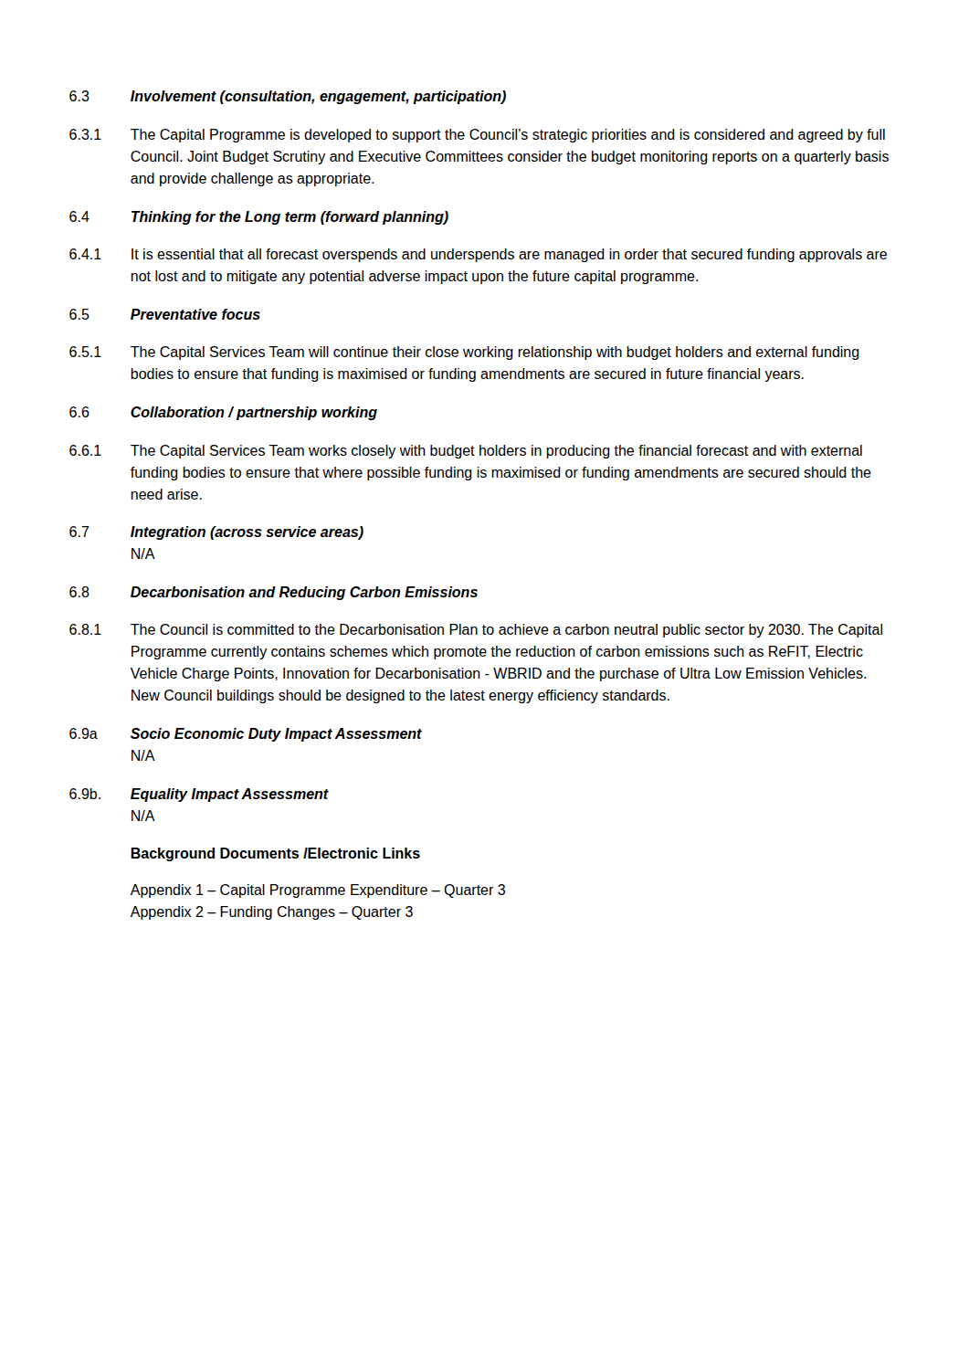6.3
Involvement (consultation, engagement, participation)
6.3.1
The Capital Programme is developed to support the Council’s strategic priorities and is considered and agreed by full Council. Joint Budget Scrutiny and Executive Committees consider the budget monitoring reports on a quarterly basis and provide challenge as appropriate.
6.4
Thinking for the Long term (forward planning)
6.4.1
It is essential that all forecast overspends and underspends are managed in order that secured funding approvals are not lost and to mitigate any potential adverse impact upon the future capital programme.
6.5
Preventative focus
6.5.1
The Capital Services Team will continue their close working relationship with budget holders and external funding bodies to ensure that funding is maximised or funding amendments are secured in future financial years.
6.6
Collaboration / partnership working
6.6.1
The Capital Services Team works closely with budget holders in producing the financial forecast and with external funding bodies to ensure that where possible funding is maximised or funding amendments are secured should the need arise.
6.7
Integration (across service areas)
N/A
6.8
Decarbonisation and Reducing Carbon Emissions
6.8.1
The Council is committed to the Decarbonisation Plan to achieve a carbon neutral public sector by 2030. The Capital Programme currently contains schemes which promote the reduction of carbon emissions such as ReFIT, Electric Vehicle Charge Points, Innovation for Decarbonisation - WBRID and the purchase of Ultra Low Emission Vehicles. New Council buildings should be designed to the latest energy efficiency standards.
6.9a
Socio Economic Duty Impact Assessment
N/A
6.9b.
Equality Impact Assessment
N/A
Background Documents /Electronic Links
Appendix 1 – Capital Programme Expenditure – Quarter 3
Appendix 2 – Funding Changes – Quarter 3